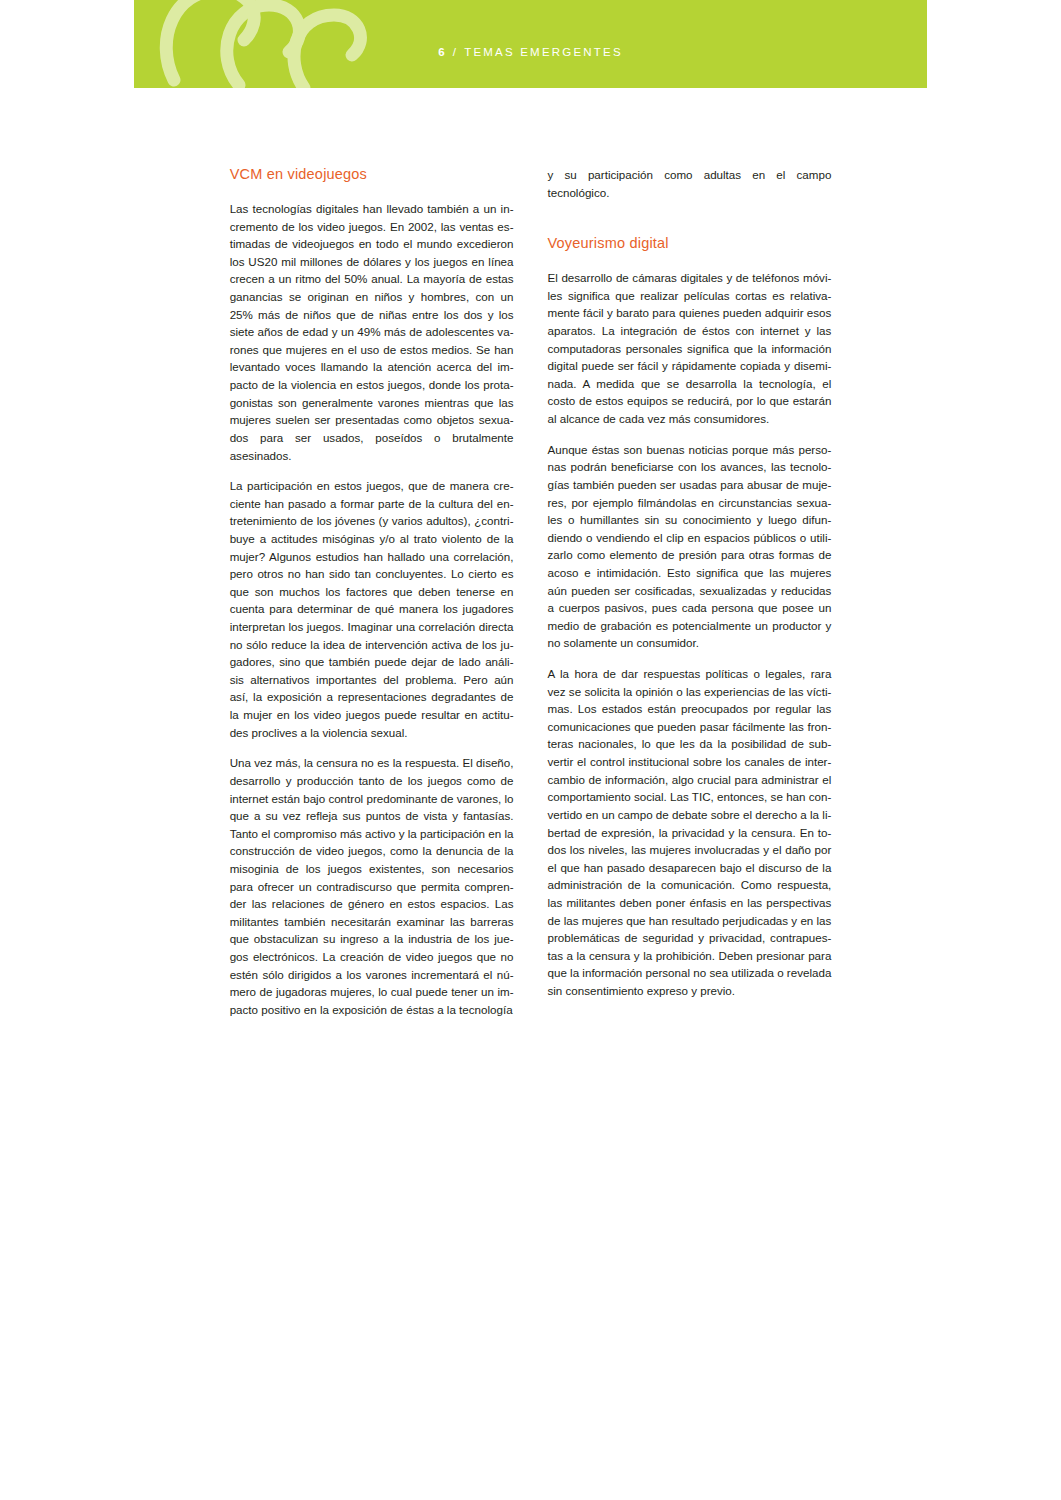6/TEMAS EMERGENTES
VCM en videojuegos
Las tecnologías digitales han llevado también a un incremento de los video juegos. En 2002, las ventas estimadas de videojuegos en todo el mundo excedieron los US20 mil millones de dólares y los juegos en línea crecen a un ritmo del 50% anual. La mayoría de estas ganancias se originan en niños y hombres, con un 25% más de niños que de niñas entre los dos y los siete años de edad y un 49% más de adolescentes varones que mujeres en el uso de estos medios. Se han levantado voces llamando la atención acerca del impacto de la violencia en estos juegos, donde los protagonistas son generalmente varones mientras que las mujeres suelen ser presentadas como objetos sexuados para ser usados, poseídos o brutalmente asesinados.
La participación en estos juegos, que de manera creciente han pasado a formar parte de la cultura del entretenimiento de los jóvenes (y varios adultos), ¿contribuye a actitudes misóginas y/o al trato violento de la mujer? Algunos estudios han hallado una correlación, pero otros no han sido tan concluyentes. Lo cierto es que son muchos los factores que deben tenerse en cuenta para determinar de qué manera los jugadores interpretan los juegos. Imaginar una correlación directa no sólo reduce la idea de intervención activa de los jugadores, sino que también puede dejar de lado análisis alternativos importantes del problema. Pero aún así, la exposición a representaciones degradantes de la mujer en los video juegos puede resultar en actitudes proclives a la violencia sexual.
Una vez más, la censura no es la respuesta. El diseño, desarrollo y producción tanto de los juegos como de internet están bajo control predominante de varones, lo que a su vez refleja sus puntos de vista y fantasías. Tanto el compromiso más activo y la participación en la construcción de video juegos, como la denuncia de la misoginia de los juegos existentes, son necesarios para ofrecer un contradiscurso que permita comprender las relaciones de género en estos espacios. Las militantes también necesitarán examinar las barreras que obstaculizan su ingreso a la industria de los juegos electrónicos. La creación de video juegos que no estén sólo dirigidos a los varones incrementará el número de jugadoras mujeres, lo cual puede tener un impacto positivo en la exposición de éstas a la tecnología
y su participación como adultas en el campo tecnológico.
Voyeurismo digital
El desarrollo de cámaras digitales y de teléfonos móviles significa que realizar películas cortas es relativamente fácil y barato para quienes pueden adquirir esos aparatos. La integración de éstos con internet y las computadoras personales significa que la información digital puede ser fácil y rápidamente copiada y diseminada. A medida que se desarrolla la tecnología, el costo de estos equipos se reducirá, por lo que estarán al alcance de cada vez más consumidores.
Aunque éstas son buenas noticias porque más personas podrán beneficiarse con los avances, las tecnologías también pueden ser usadas para abusar de mujeres, por ejemplo filmándolas en circunstancias sexuales o humillantes sin su conocimiento y luego difundiendo o vendiendo el clip en espacios públicos o utilizarlo como elemento de presión para otras formas de acoso e intimidación. Esto significa que las mujeres aún pueden ser cosificadas, sexualizadas y reducidas a cuerpos pasivos, pues cada persona que posee un medio de grabación es potencialmente un productor y no solamente un consumidor.
A la hora de dar respuestas políticas o legales, rara vez se solicita la opinión o las experiencias de las víctimas. Los estados están preocupados por regular las comunicaciones que pueden pasar fácilmente las fronteras nacionales, lo que les da la posibilidad de subvertir el control institucional sobre los canales de intercambio de información, algo crucial para administrar el comportamiento social. Las TIC, entonces, se han convertido en un campo de debate sobre el derecho a la libertad de expresión, la privacidad y la censura. En todos los niveles, las mujeres involucradas y el daño por el que han pasado desaparecen bajo el discurso de la administración de la comunicación. Como respuesta, las militantes deben poner énfasis en las perspectivas de las mujeres que han resultado perjudicadas y en las problemáticas de seguridad y privacidad, contrapuestas a la censura y la prohibición. Deben presionar para que la información personal no sea utilizada o revelada sin consentimiento expreso y previo.